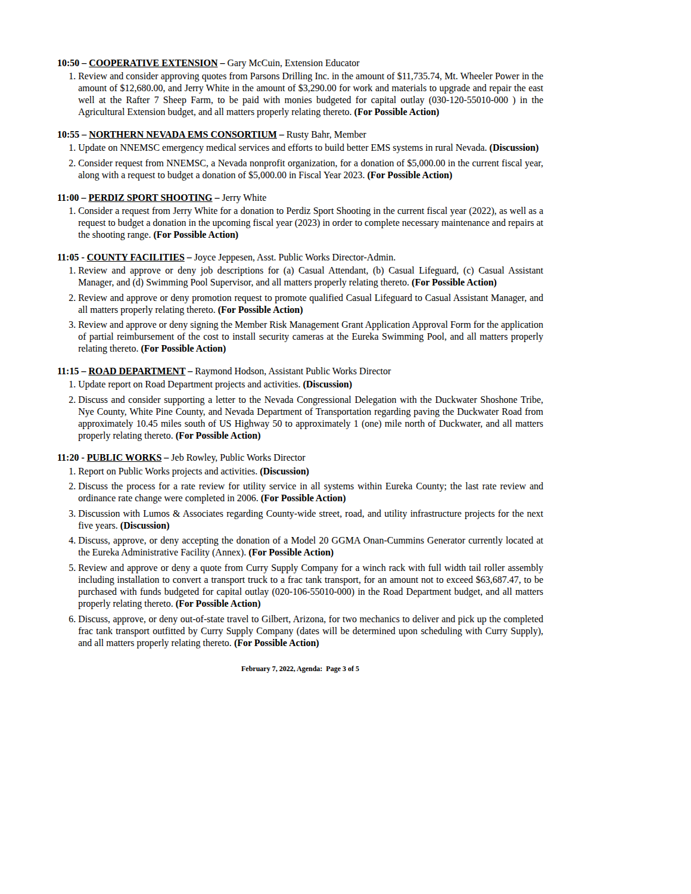10:50 – COOPERATIVE EXTENSION – Gary McCuin, Extension Educator
Review and consider approving quotes from Parsons Drilling Inc. in the amount of $11,735.74, Mt. Wheeler Power in the amount of $12,680.00, and Jerry White in the amount of $3,290.00 for work and materials to upgrade and repair the east well at the Rafter 7 Sheep Farm, to be paid with monies budgeted for capital outlay (030-120-55010-000 ) in the Agricultural Extension budget, and all matters properly relating thereto. (For Possible Action)
10:55 – NORTHERN NEVADA EMS CONSORTIUM – Rusty Bahr, Member
Update on NNEMSC emergency medical services and efforts to build better EMS systems in rural Nevada. (Discussion)
Consider request from NNEMSC, a Nevada nonprofit organization, for a donation of $5,000.00 in the current fiscal year, along with a request to budget a donation of $5,000.00 in Fiscal Year 2023. (For Possible Action)
11:00 – PERDIZ SPORT SHOOTING – Jerry White
Consider a request from Jerry White for a donation to Perdiz Sport Shooting in the current fiscal year (2022), as well as a request to budget a donation in the upcoming fiscal year (2023) in order to complete necessary maintenance and repairs at the shooting range. (For Possible Action)
11:05 - COUNTY FACILITIES – Joyce Jeppesen, Asst. Public Works Director-Admin.
Review and approve or deny job descriptions for (a) Casual Attendant, (b) Casual Lifeguard, (c) Casual Assistant Manager, and (d) Swimming Pool Supervisor, and all matters properly relating thereto. (For Possible Action)
Review and approve or deny promotion request to promote qualified Casual Lifeguard to Casual Assistant Manager, and all matters properly relating thereto. (For Possible Action)
Review and approve or deny signing the Member Risk Management Grant Application Approval Form for the application of partial reimbursement of the cost to install security cameras at the Eureka Swimming Pool, and all matters properly relating thereto. (For Possible Action)
11:15 – ROAD DEPARTMENT – Raymond Hodson, Assistant Public Works Director
Update report on Road Department projects and activities. (Discussion)
Discuss and consider supporting a letter to the Nevada Congressional Delegation with the Duckwater Shoshone Tribe, Nye County, White Pine County, and Nevada Department of Transportation regarding paving the Duckwater Road from approximately 10.45 miles south of US Highway 50 to approximately 1 (one) mile north of Duckwater, and all matters properly relating thereto. (For Possible Action)
11:20 - PUBLIC WORKS – Jeb Rowley, Public Works Director
Report on Public Works projects and activities. (Discussion)
Discuss the process for a rate review for utility service in all systems within Eureka County; the last rate review and ordinance rate change were completed in 2006. (For Possible Action)
Discussion with Lumos & Associates regarding County-wide street, road, and utility infrastructure projects for the next five years. (Discussion)
Discuss, approve, or deny accepting the donation of a Model 20 GGMA Onan-Cummins Generator currently located at the Eureka Administrative Facility (Annex). (For Possible Action)
Review and approve or deny a quote from Curry Supply Company for a winch rack with full width tail roller assembly including installation to convert a transport truck to a frac tank transport, for an amount not to exceed $63,687.47, to be purchased with funds budgeted for capital outlay (020-106-55010-000) in the Road Department budget, and all matters properly relating thereto. (For Possible Action)
Discuss, approve, or deny out-of-state travel to Gilbert, Arizona, for two mechanics to deliver and pick up the completed frac tank transport outfitted by Curry Supply Company (dates will be determined upon scheduling with Curry Supply), and all matters properly relating thereto. (For Possible Action)
February 7, 2022, Agenda: Page 3 of 5